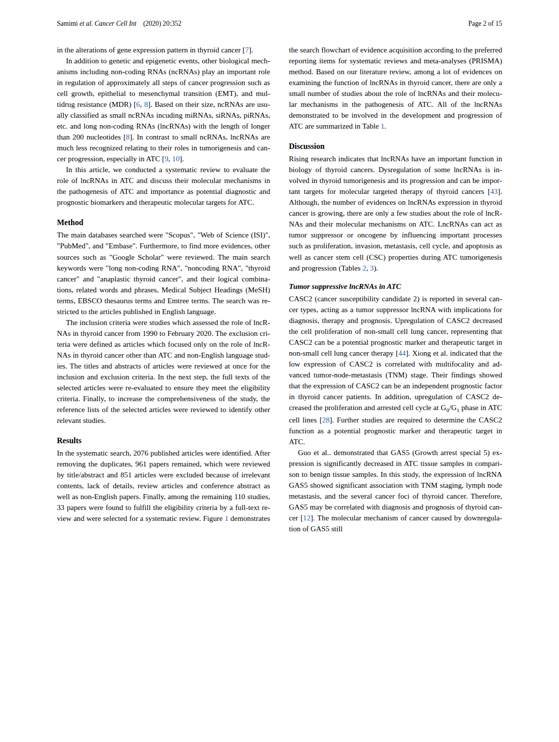Samimi et al. Cancer Cell Int (2020) 20:352
Page 2 of 15
in the alterations of gene expression pattern in thyroid cancer [7].
In addition to genetic and epigenetic events, other biological mechanisms including non-coding RNAs (ncRNAs) play an important role in regulation of approximately all steps of cancer progression such as cell growth, epithelial to mesenchymal transition (EMT), and multidrug resistance (MDR) [6, 8]. Based on their size, ncRNAs are usually classified as small ncRNAs incuding miRNAs, siRNAs, piRNAs, etc. and long non-coding RNAs (lncRNAs) with the length of longer than 200 nucleotides [8]. In contrast to small ncRNAs, lncRNAs are much less recognized relating to their roles in tumorigenesis and cancer progression, especially in ATC [9, 10].
In this article, we conducted a systematic review to evaluate the role of lncRNAs in ATC and discuss their molecular mechanisms in the pathogenesis of ATC and importance as potential diagnostic and prognostic biomarkers and therapeutic molecular targets for ATC.
Method
The main databases searched were "Scopus", "Web of Science (ISI)", "PubMed", and "Embase". Furthermore, to find more evidences, other sources such as "Google Scholar" were reviewed. The main search keywords were "long non-coding RNA", "noncoding RNA", "thyroid cancer" and "anaplastic thyroid cancer", and their logical combinations, related words and phrases, Medical Subject Headings (MeSH) terms, EBSCO thesaurus terms and Emtree terms. The search was restricted to the articles published in English language.
The inclusion criteria were studies which assessed the role of lncRNAs in thyroid cancer from 1990 to February 2020. The exclusion criteria were defined as articles which focused only on the role of lncRNAs in thyroid cancer other than ATC and non-English language studies. The titles and abstracts of articles were reviewed at once for the inclusion and exclusion criteria. In the next step, the full texts of the selected articles were re-evaluated to ensure they meet the eligibility criteria. Finally, to increase the comprehensiveness of the study, the reference lists of the selected articles were reviewed to identify other relevant studies.
Results
In the systematic search, 2076 published articles were identified. After removing the duplicates, 961 papers remained, which were reviewed by title/abstract and 851 articles were excluded because of irrelevant contents, lack of details, review articles and conference abstract as well as non-English papers. Finally, among the remaining 110 studies, 33 papers were found to fulfill the eligibility criteria by a full-text review and were selected for a systematic review. Figure 1 demonstrates the search flowchart of evidence acquisition according to the preferred reporting items for systematic reviews and meta-analyses (PRISMA) method. Based on our literature review, among a lot of evidences on examining the function of lncRNAs in thyroid cancer, there are only a small number of studies about the role of lncRNAs and their molecular mechanisms in the pathogenesis of ATC. All of the lncRNAs demonstrated to be involved in the development and progression of ATC are summarized in Table 1.
Discussion
Rising research indicates that lncRNAs have an important function in biology of thyroid cancers. Dysregulation of some lncRNAs is involved in thyroid tumorigenesis and its progression and can be important targets for molecular targeted therapy of thyroid cancers [43]. Although, the number of evidences on lncRNAs expression in thyroid cancer is growing, there are only a few studies about the role of lncRNAs and their molecular mechanisms on ATC. LncRNAs can act as tumor suppressor or oncogene by influencing important processes such as proliferation, invasion, metastasis, cell cycle, and apoptosis as well as cancer stem cell (CSC) properties during ATC tumorigenesis and progression (Tables 2, 3).
Tumor suppressive lncRNAs in ATC
CASC2 (cancer susceptibility candidate 2) is reported in several cancer types, acting as a tumor suppressor lncRNA with implications for diagnosis, therapy and prognosis. Upregulation of CASC2 decreased the cell proliferation of non-small cell lung cancer, representing that CASC2 can be a potential prognostic marker and therapeutic target in non-small cell lung cancer therapy [44]. Xiong et al. indicated that the low expression of CASC2 is correlated with multifocality and advanced tumor-node-metastasis (TNM) stage. Their findings showed that the expression of CASC2 can be an independent prognostic factor in thyroid cancer patients. In addition, upregulation of CASC2 decreased the proliferation and arrested cell cycle at G0/G1 phase in ATC cell lines [28]. Further studies are required to determine the CASC2 function as a potential prognostic marker and therapeutic target in ATC.
Guo et al.. demonstrated that GAS5 (Growth arrest special 5) expression is significantly decreased in ATC tissue samples in comparison to benign tissue samples. In this study, the expression of lncRNA GAS5 showed significant association with TNM staging, lymph node metastasis, and the several cancer foci of thyroid cancer. Therefore, GAS5 may be correlated with diagnosis and prognosis of thyroid cancer [12]. The molecular mechanism of cancer caused by downregulation of GAS5 still